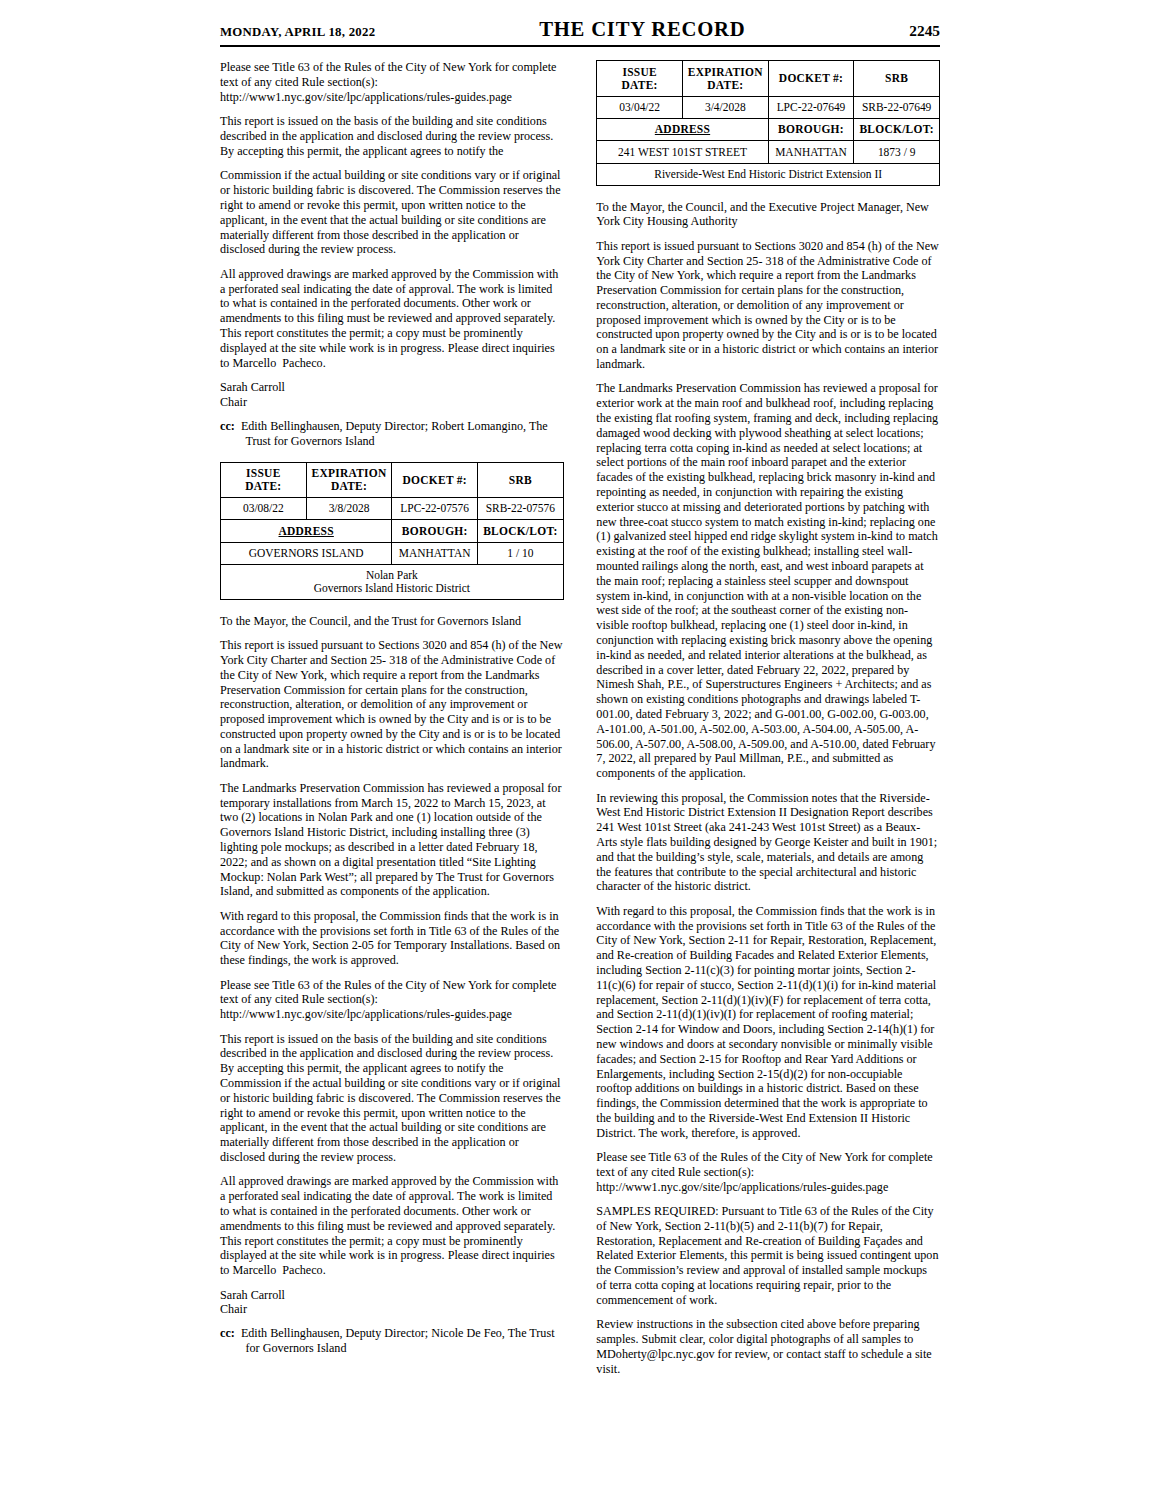Monday, April 18, 2022
The City Record
2245
Please see Title 63 of the Rules of the City of New York for complete text of any cited Rule section(s): http://www1.nyc.gov/site/lpc/applications/rules-guides.page
This report is issued on the basis of the building and site conditions described in the application and disclosed during the review process. By accepting this permit, the applicant agrees to notify the
Commission if the actual building or site conditions vary or if original or historic building fabric is discovered. The Commission reserves the right to amend or revoke this permit, upon written notice to the applicant, in the event that the actual building or site conditions are materially different from those described in the application or disclosed during the review process.
All approved drawings are marked approved by the Commission with a perforated seal indicating the date of approval. The work is limited to what is contained in the perforated documents. Other work or amendments to this filing must be reviewed and approved separately. This report constitutes the permit; a copy must be prominently displayed at the site while work is in progress. Please direct inquiries to Marcello Pacheco.
Sarah Carroll
Chair
cc: Edith Bellinghausen, Deputy Director; Robert Lomangino, The Trust for Governors Island
| ISSUE DATE: | EXPIRATION DATE: | DOCKET #: | SRB |
| 03/08/22 | 3/8/2028 | LPC-22-07576 | SRB-22-07576 |
| ADDRESS | BOROUGH: | BLOCK/LOT: |
| GOVERNORS ISLAND | MANHATTAN | 1 / 10 |
| Nolan Park Governors Island Historic District |
To the Mayor, the Council, and the Trust for Governors Island
This report is issued pursuant to Sections 3020 and 854 (h) of the New York City Charter and Section 25- 318 of the Administrative Code of the City of New York, which require a report from the Landmarks Preservation Commission for certain plans for the construction, reconstruction, alteration, or demolition of any improvement or proposed improvement which is owned by the City and is or is to be constructed upon property owned by the City and is or is to be located on a landmark site or in a historic district or which contains an interior landmark.
The Landmarks Preservation Commission has reviewed a proposal for temporary installations from March 15, 2022 to March 15, 2023, at two (2) locations in Nolan Park and one (1) location outside of the Governors Island Historic District, including installing three (3) lighting pole mockups; as described in a letter dated February 18, 2022; and as shown on a digital presentation titled “Site Lighting Mockup: Nolan Park West”; all prepared by The Trust for Governors Island, and submitted as components of the application.
With regard to this proposal, the Commission finds that the work is in accordance with the provisions set forth in Title 63 of the Rules of the City of New York, Section 2-05 for Temporary Installations. Based on these findings, the work is approved.
Please see Title 63 of the Rules of the City of New York for complete text of any cited Rule section(s): http://www1.nyc.gov/site/lpc/applications/rules-guides.page
This report is issued on the basis of the building and site conditions described in the application and disclosed during the review process. By accepting this permit, the applicant agrees to notify the Commission if the actual building or site conditions vary or if original or historic building fabric is discovered. The Commission reserves the right to amend or revoke this permit, upon written notice to the applicant, in the event that the actual building or site conditions are materially different from those described in the application or disclosed during the review process.
All approved drawings are marked approved by the Commission with a perforated seal indicating the date of approval. The work is limited to what is contained in the perforated documents. Other work or amendments to this filing must be reviewed and approved separately. This report constitutes the permit; a copy must be prominently displayed at the site while work is in progress. Please direct inquiries to Marcello Pacheco.
Sarah Carroll
Chair
cc: Edith Bellinghausen, Deputy Director; Nicole De Feo, The Trust for Governors Island
| ISSUE DATE: | EXPIRATION DATE: | DOCKET #: | SRB |
| 03/04/22 | 3/4/2028 | LPC-22-07649 | SRB-22-07649 |
| ADDRESS | BOROUGH: | BLOCK/LOT: |
| 241 WEST 101ST STREET | MANHATTAN | 1873 / 9 |
| Riverside-West End Historic District Extension II |
To the Mayor, the Council, and the Executive Project Manager, New York City Housing Authority
This report is issued pursuant to Sections 3020 and 854 (h) of the New York City Charter and Section 25- 318 of the Administrative Code of the City of New York, which require a report from the Landmarks Preservation Commission for certain plans for the construction, reconstruction, alteration, or demolition of any improvement or proposed improvement which is owned by the City or is to be constructed upon property owned by the City and is or is to be located on a landmark site or in a historic district or which contains an interior landmark.
The Landmarks Preservation Commission has reviewed a proposal for exterior work at the main roof and bulkhead roof, including replacing the existing flat roofing system, framing and deck, including replacing damaged wood decking with plywood sheathing at select locations; replacing terra cotta coping in-kind as needed at select locations; at select portions of the main roof inboard parapet and the exterior facades of the existing bulkhead, replacing brick masonry in-kind and repointing as needed, in conjunction with repairing the existing exterior stucco at missing and deteriorated portions by patching with new three-coat stucco system to match existing in-kind; replacing one (1) galvanized steel hipped end ridge skylight system in-kind to match existing at the roof of the existing bulkhead; installing steel wall-mounted railings along the north, east, and west inboard parapets at the main roof; replacing a stainless steel scupper and downspout system in-kind, in conjunction with at a non-visible location on the west side of the roof; at the southeast corner of the existing non-visible rooftop bulkhead, replacing one (1) steel door in-kind, in conjunction with replacing existing brick masonry above the opening in-kind as needed, and related interior alterations at the bulkhead, as described in a cover letter, dated February 22, 2022, prepared by Nimesh Shah, P.E., of Superstructures Engineers + Architects; and as shown on existing conditions photographs and drawings labeled T-001.00, dated February 3, 2022; and G-001.00, G-002.00, G-003.00, A-101.00, A-501.00, A-502.00, A-503.00, A-504.00, A-505.00, A-506.00, A-507.00, A-508.00, A-509.00, and A-510.00, dated February 7, 2022, all prepared by Paul Millman, P.E., and submitted as components of the application.
In reviewing this proposal, the Commission notes that the Riverside-West End Historic District Extension II Designation Report describes 241 West 101st Street (aka 241-243 West 101st Street) as a Beaux-Arts style flats building designed by George Keister and built in 1901; and that the building’s style, scale, materials, and details are among the features that contribute to the special architectural and historic character of the historic district.
With regard to this proposal, the Commission finds that the work is in accordance with the provisions set forth in Title 63 of the Rules of the City of New York, Section 2-11 for Repair, Restoration, Replacement, and Re-creation of Building Facades and Related Exterior Elements, including Section 2-11(c)(3) for pointing mortar joints, Section 2-11(c)(6) for repair of stucco, Section 2-11(d)(1)(i) for in-kind material replacement, Section 2-11(d)(1)(iv)(F) for replacement of terra cotta, and Section 2-11(d)(1)(iv)(I) for replacement of roofing material; Section 2-14 for Window and Doors, including Section 2-14(h)(1) for new windows and doors at secondary nonvisible or minimally visible facades; and Section 2-15 for Rooftop and Rear Yard Additions or Enlargements, including Section 2-15(d)(2) for non-occupiable rooftop additions on buildings in a historic district. Based on these findings, the Commission determined that the work is appropriate to the building and to the Riverside-West End Extension II Historic District. The work, therefore, is approved.
Please see Title 63 of the Rules of the City of New York for complete text of any cited Rule section(s): http://www1.nyc.gov/site/lpc/applications/rules-guides.page
SAMPLES REQUIRED: Pursuant to Title 63 of the Rules of the City of New York, Section 2-11(b)(5) and 2-11(b)(7) for Repair, Restoration, Replacement and Re-creation of Building Façades and Related Exterior Elements, this permit is being issued contingent upon the Commission’s review and approval of installed sample mockups of terra cotta coping at locations requiring repair, prior to the commencement of work.
Review instructions in the subsection cited above before preparing samples. Submit clear, color digital photographs of all samples to MDoherty@lpc.nyc.gov for review, or contact staff to schedule a site visit.